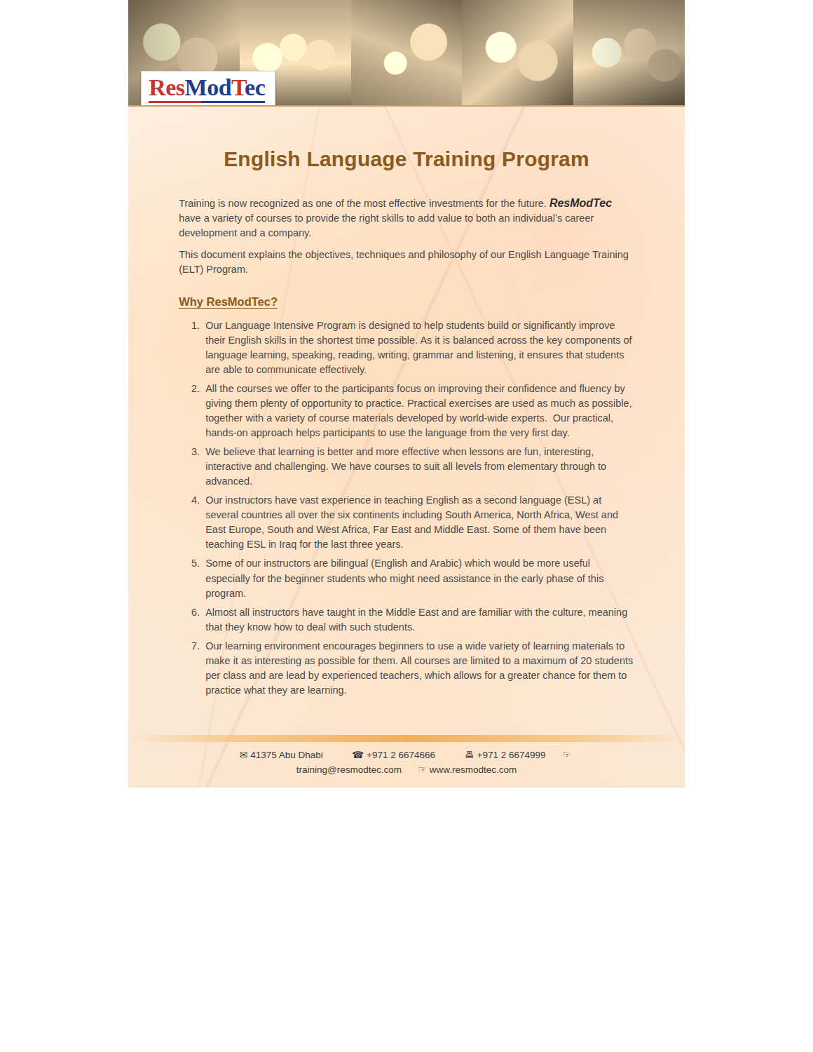Res Mod Tec
English Language Training Program
Training is now recognized as one of the most effective investments for the future. ResModTec have a variety of courses to provide the right skills to add value to both an individual’s career development and a company.
This document explains the objectives, techniques and philosophy of our English Language Training (ELT) Program.
Why ResModTec?
Our Language Intensive Program is designed to help students build or significantly improve their English skills in the shortest time possible. As it is balanced across the key components of language learning, speaking, reading, writing, grammar and listening, it ensures that students are able to communicate effectively.
All the courses we offer to the participants focus on improving their confidence and fluency by giving them plenty of opportunity to practice. Practical exercises are used as much as possible, together with a variety of course materials developed by world-wide experts. Our practical, hands-on approach helps participants to use the language from the very first day.
We believe that learning is better and more effective when lessons are fun, interesting, interactive and challenging. We have courses to suit all levels from elementary through to advanced.
Our instructors have vast experience in teaching English as a second language (ESL) at several countries all over the six continents including South America, North Africa, West and East Europe, South and West Africa, Far East and Middle East. Some of them have been teaching ESL in Iraq for the last three years.
Some of our instructors are bilingual (English and Arabic) which would be more useful especially for the beginner students who might need assistance in the early phase of this program.
Almost all instructors have taught in the Middle East and are familiar with the culture, meaning that they know how to deal with such students.
Our learning environment encourages beginners to use a wide variety of learning materials to make it as interesting as possible for them. All courses are limited to a maximum of 20 students per class and are lead by experienced teachers, which allows for a greater chance for them to practice what they are learning.
✉41375 Abu Dhabi ☎+971 2 6674666 🖶+971 2 6674999 ☞ training@resmodtec.com ☞www.resmodtec.com